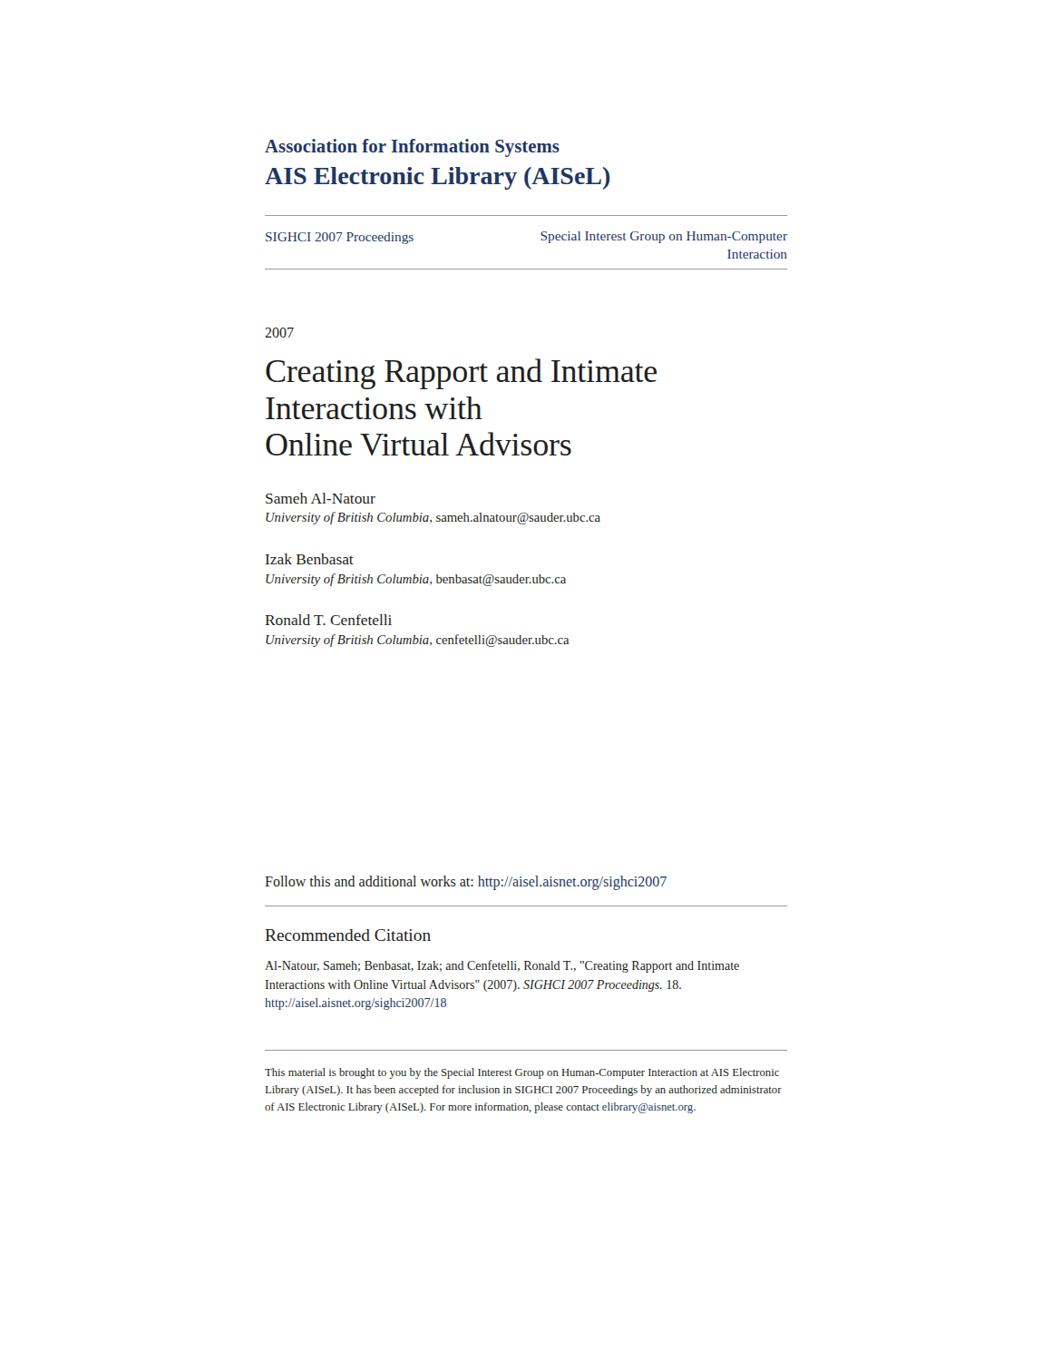Association for Information Systems
AIS Electronic Library (AISeL)
SIGHCI 2007 Proceedings
Special Interest Group on Human-Computer
Interaction
2007
Creating Rapport and Intimate Interactions with
Online Virtual Advisors
Sameh Al-Natour
University of British Columbia, sameh.alnatour@sauder.ubc.ca
Izak Benbasat
University of British Columbia, benbasat@sauder.ubc.ca
Ronald T. Cenfetelli
University of British Columbia, cenfetelli@sauder.ubc.ca
Follow this and additional works at: http://aisel.aisnet.org/sighci2007
Recommended Citation
Al-Natour, Sameh; Benbasat, Izak; and Cenfetelli, Ronald T., "Creating Rapport and Intimate Interactions with Online Virtual Advisors" (2007). SIGHCI 2007 Proceedings. 18.
http://aisel.aisnet.org/sighci2007/18
This material is brought to you by the Special Interest Group on Human-Computer Interaction at AIS Electronic Library (AISeL). It has been accepted for inclusion in SIGHCI 2007 Proceedings by an authorized administrator of AIS Electronic Library (AISeL). For more information, please contact elibrary@aisnet.org.